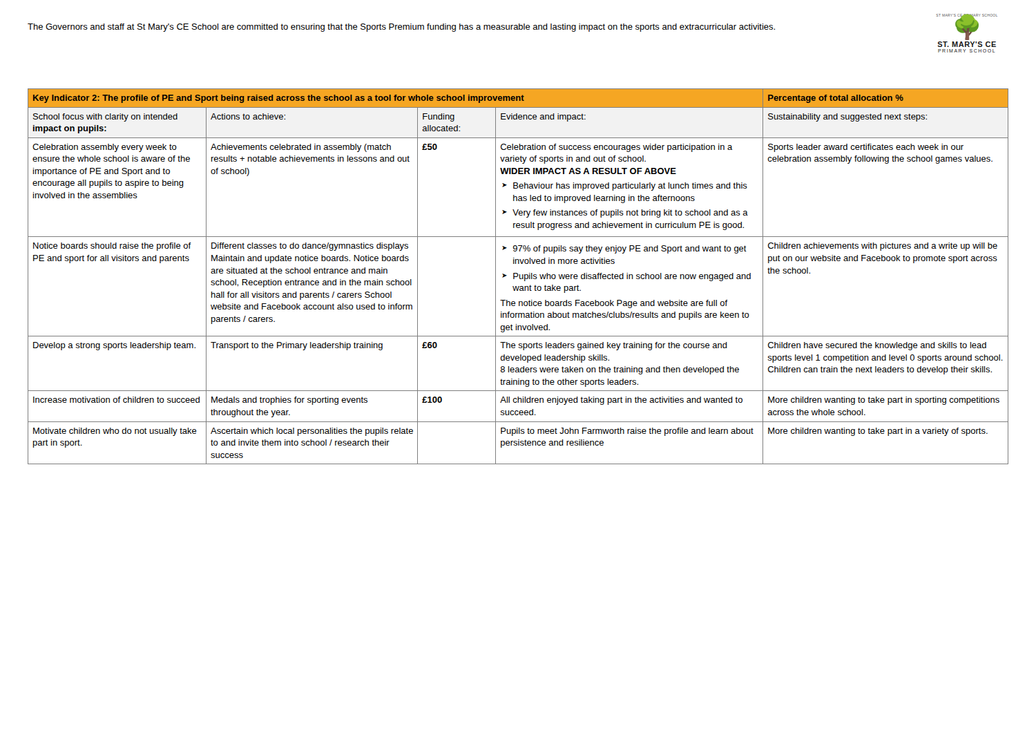The Governors and staff at St Mary's CE School are committed to ensuring that the Sports Premium funding has a measurable and lasting impact on the sports and extracurricular activities.
ST MARY'S CE PRIMARY SCHOOL
🌳
ST. MARY'S CE
PRIMARY SCHOOL
| Key Indicator 2: The profile of PE and Sport being raised across the school as a tool for whole school improvement | Percentage of total allocation % |
| --- | --- |
| School focus with clarity on intended impact on pupils: | Actions to achieve: | Funding allocated: | Evidence and impact: | Sustainability and suggested next steps: |
| Celebration assembly every week to ensure the whole school is aware of the importance of PE and Sport and to encourage all pupils to aspire to being involved in the assemblies | Achievements celebrated in assembly (match results + notable achievements in lessons and out of school) | £50 | Celebration of success encourages wider participation in a variety of sports in and out of school. WIDER IMPACT AS A RESULT OF ABOVE Behaviour has improved particularly at lunch times and this has led to improved learning in the afternoons Very few instances of pupils not bring kit to school and as a result progress and achievement in curriculum PE is good. | Sports leader award certificates each week in our celebration assembly following the school games values. |
| Notice boards should raise the profile of PE and sport for all visitors and parents | Different classes to do dance/gymnastics displays Maintain and update notice boards. Notice boards are situated at the school entrance and main school, Reception entrance and in the main school hall for all visitors and parents / carers School website and Facebook account also used to inform parents / carers. | | 97% of pupils say they enjoy PE and Sport and want to get involved in more activities Pupils who were disaffected in school are now engaged and want to take part. The notice boards Facebook Page and website are full of information about matches/clubs/results and pupils are keen to get involved. | Children achievements with pictures and a write up will be put on our website and Facebook to promote sport across the school. |
| Develop a strong sports leadership team. | Transport to the Primary leadership training | £60 | The sports leaders gained key training for the course and developed leadership skills. 8 leaders were taken on the training and then developed the training to the other sports leaders. | Children have secured the knowledge and skills to lead sports level 1 competition and level 0 sports around school. Children can train the next leaders to develop their skills. |
| Increase motivation of children to succeed | Medals and trophies for sporting events throughout the year. | £100 | All children enjoyed taking part in the activities and wanted to succeed. | More children wanting to take part in sporting competitions across the whole school. |
| Motivate children who do not usually take part in sport. | Ascertain which local personalities the pupils relate to and invite them into school / research their success | | Pupils to meet John Farmworth raise the profile and learn about persistence and resilience | More children wanting to take part in a variety of sports. |